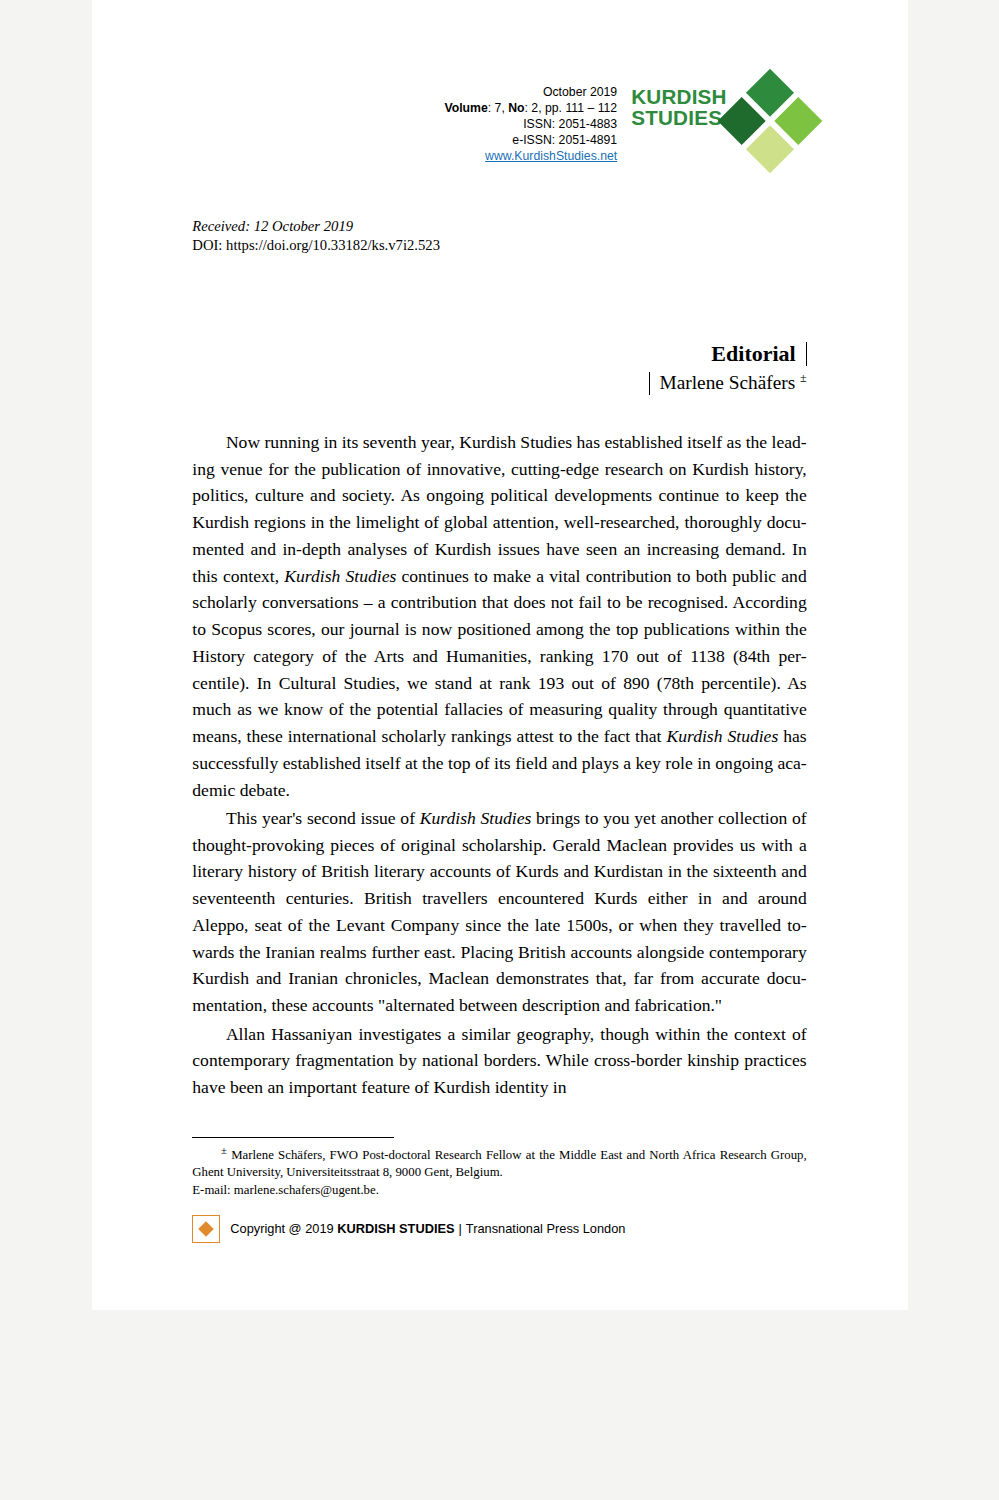October 2019
Volume: 7, No: 2, pp. 111 – 112
ISSN: 2051-4883
e-ISSN: 2051-4891
www.KurdishStudies.net
KURDISH STUDIES
Received: 12 October 2019
DOI: https://doi.org/10.33182/ks.v7i2.523
Editorial
Marlene Schäfers ±
Now running in its seventh year, Kurdish Studies has established itself as the leading venue for the publication of innovative, cutting-edge research on Kurdish history, politics, culture and society. As ongoing political developments continue to keep the Kurdish regions in the limelight of global attention, well-researched, thoroughly documented and in-depth analyses of Kurdish issues have seen an increasing demand. In this context, Kurdish Studies continues to make a vital contribution to both public and scholarly conversations – a contribution that does not fail to be recognised. According to Scopus scores, our journal is now positioned among the top publications within the History category of the Arts and Humanities, ranking 170 out of 1138 (84th percentile). In Cultural Studies, we stand at rank 193 out of 890 (78th percentile). As much as we know of the potential fallacies of measuring quality through quantitative means, these international scholarly rankings attest to the fact that Kurdish Studies has successfully established itself at the top of its field and plays a key role in ongoing academic debate.
This year's second issue of Kurdish Studies brings to you yet another collection of thought-provoking pieces of original scholarship. Gerald Maclean provides us with a literary history of British literary accounts of Kurds and Kurdistan in the sixteenth and seventeenth centuries. British travellers encountered Kurds either in and around Aleppo, seat of the Levant Company since the late 1500s, or when they travelled towards the Iranian realms further east. Placing British accounts alongside contemporary Kurdish and Iranian chronicles, Maclean demonstrates that, far from accurate documentation, these accounts "alternated between description and fabrication."
Allan Hassaniyan investigates a similar geography, though within the context of contemporary fragmentation by national borders. While cross-border kinship practices have been an important feature of Kurdish identity in
± Marlene Schäfers, FWO Post-doctoral Research Fellow at the Middle East and North Africa Research Group, Ghent University, Universiteitsstraat 8, 9000 Gent, Belgium.
E-mail: marlene.schafers@ugent.be.
Copyright @ 2019 KURDISH STUDIES|Transnational Press London